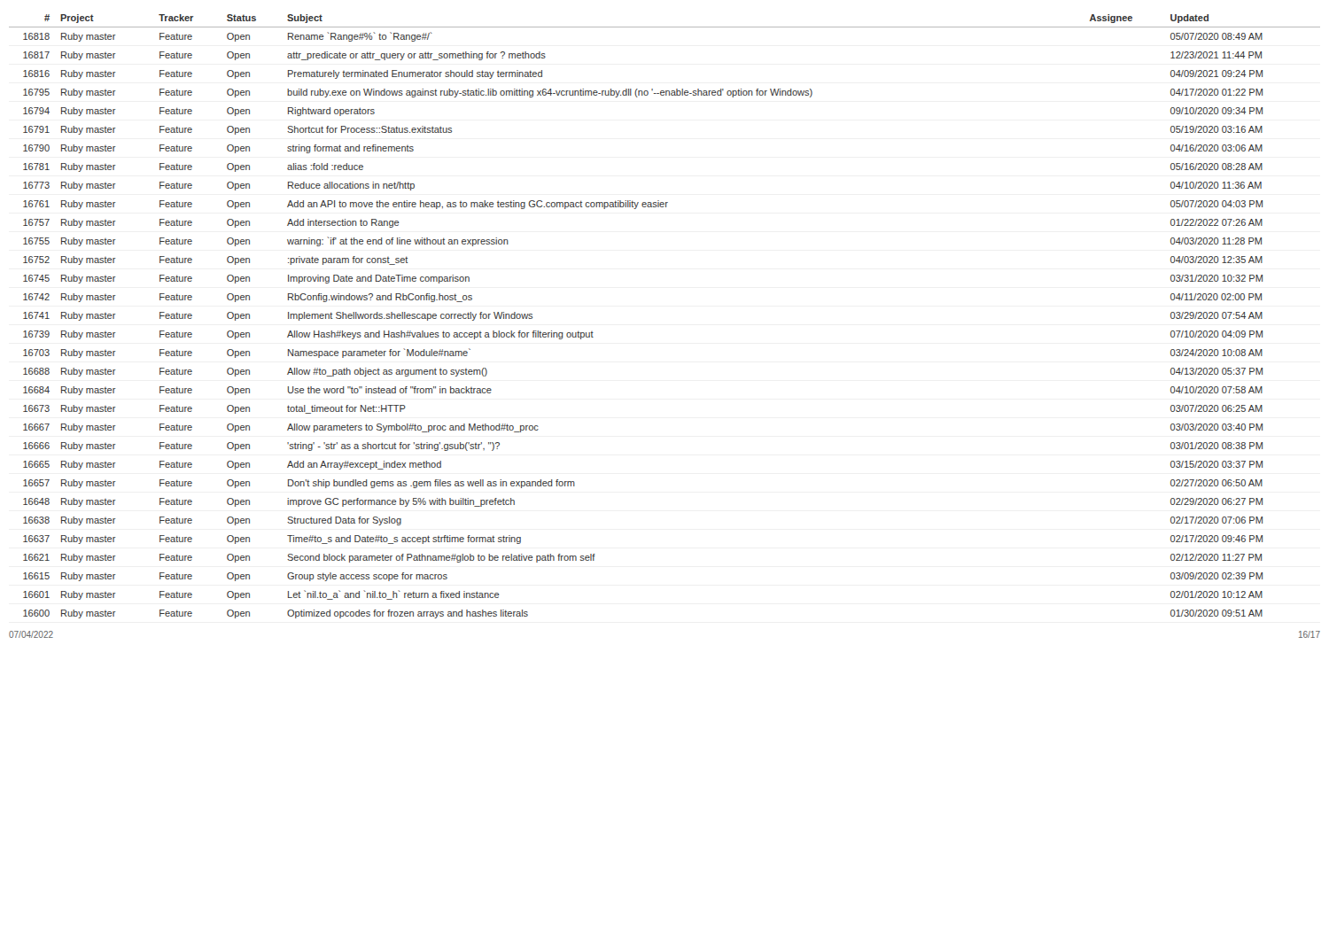| # | Project | Tracker | Status | Subject | Assignee | Updated |
| --- | --- | --- | --- | --- | --- | --- |
| 16818 | Ruby master | Feature | Open | Rename `Range#%` to `Range#/` | | 05/07/2020 08:49 AM |
| 16817 | Ruby master | Feature | Open | attr_predicate or attr_query or attr_something for ? methods | | 12/23/2021 11:44 PM |
| 16816 | Ruby master | Feature | Open | Prematurely terminated Enumerator should stay terminated | | 04/09/2021 09:24 PM |
| 16795 | Ruby master | Feature | Open | build ruby.exe on Windows against ruby-static.lib omitting x64-vcruntime-ruby.dll (no '--enable-shared' option for Windows) | | 04/17/2020 01:22 PM |
| 16794 | Ruby master | Feature | Open | Rightward operators | | 09/10/2020 09:34 PM |
| 16791 | Ruby master | Feature | Open | Shortcut for Process::Status.exitstatus | | 05/19/2020 03:16 AM |
| 16790 | Ruby master | Feature | Open | string format and refinements | | 04/16/2020 03:06 AM |
| 16781 | Ruby master | Feature | Open | alias :fold :reduce | | 05/16/2020 08:28 AM |
| 16773 | Ruby master | Feature | Open | Reduce allocations in net/http | | 04/10/2020 11:36 AM |
| 16761 | Ruby master | Feature | Open | Add an API to move the entire heap, as to make testing GC.compact compatibility easier | | 05/07/2020 04:03 PM |
| 16757 | Ruby master | Feature | Open | Add intersection to Range | | 01/22/2022 07:26 AM |
| 16755 | Ruby master | Feature | Open | warning: `if' at the end of line without an expression | | 04/03/2020 11:28 PM |
| 16752 | Ruby master | Feature | Open | :private param for const_set | | 04/03/2020 12:35 AM |
| 16745 | Ruby master | Feature | Open | Improving Date and DateTime comparison | | 03/31/2020 10:32 PM |
| 16742 | Ruby master | Feature | Open | RbConfig.windows? and RbConfig.host_os | | 04/11/2020 02:00 PM |
| 16741 | Ruby master | Feature | Open | Implement Shellwords.shellescape correctly for Windows | | 03/29/2020 07:54 AM |
| 16739 | Ruby master | Feature | Open | Allow Hash#keys and Hash#values to accept a block for filtering output | | 07/10/2020 04:09 PM |
| 16703 | Ruby master | Feature | Open | Namespace parameter for `Module#name` | | 03/24/2020 10:08 AM |
| 16688 | Ruby master | Feature | Open | Allow #to_path object as argument to system() | | 04/13/2020 05:37 PM |
| 16684 | Ruby master | Feature | Open | Use the word "to" instead of "from" in backtrace | | 04/10/2020 07:58 AM |
| 16673 | Ruby master | Feature | Open | total_timeout for Net::HTTP | | 03/07/2020 06:25 AM |
| 16667 | Ruby master | Feature | Open | Allow parameters to Symbol#to_proc and Method#to_proc | | 03/03/2020 03:40 PM |
| 16666 | Ruby master | Feature | Open | 'string' - 'str' as a shortcut for 'string'.gsub('str', '')? | | 03/01/2020 08:38 PM |
| 16665 | Ruby master | Feature | Open | Add an Array#except_index method | | 03/15/2020 03:37 PM |
| 16657 | Ruby master | Feature | Open | Don't ship bundled gems as .gem files as well as in expanded form | | 02/27/2020 06:50 AM |
| 16648 | Ruby master | Feature | Open | improve GC performance by 5% with builtin_prefetch | | 02/29/2020 06:27 PM |
| 16638 | Ruby master | Feature | Open | Structured Data for Syslog | | 02/17/2020 07:06 PM |
| 16637 | Ruby master | Feature | Open | Time#to_s and Date#to_s accept strftime format string | | 02/17/2020 09:46 PM |
| 16621 | Ruby master | Feature | Open | Second block parameter of Pathname#glob to be relative path from self | | 02/12/2020 11:27 PM |
| 16615 | Ruby master | Feature | Open | Group style access scope for macros | | 03/09/2020 02:39 PM |
| 16601 | Ruby master | Feature | Open | Let `nil.to_a` and `nil.to_h` return a fixed instance | | 02/01/2020 10:12 AM |
| 16600 | Ruby master | Feature | Open | Optimized opcodes for frozen arrays and hashes literals | | 01/30/2020 09:51 AM |
07/04/2022 16/17